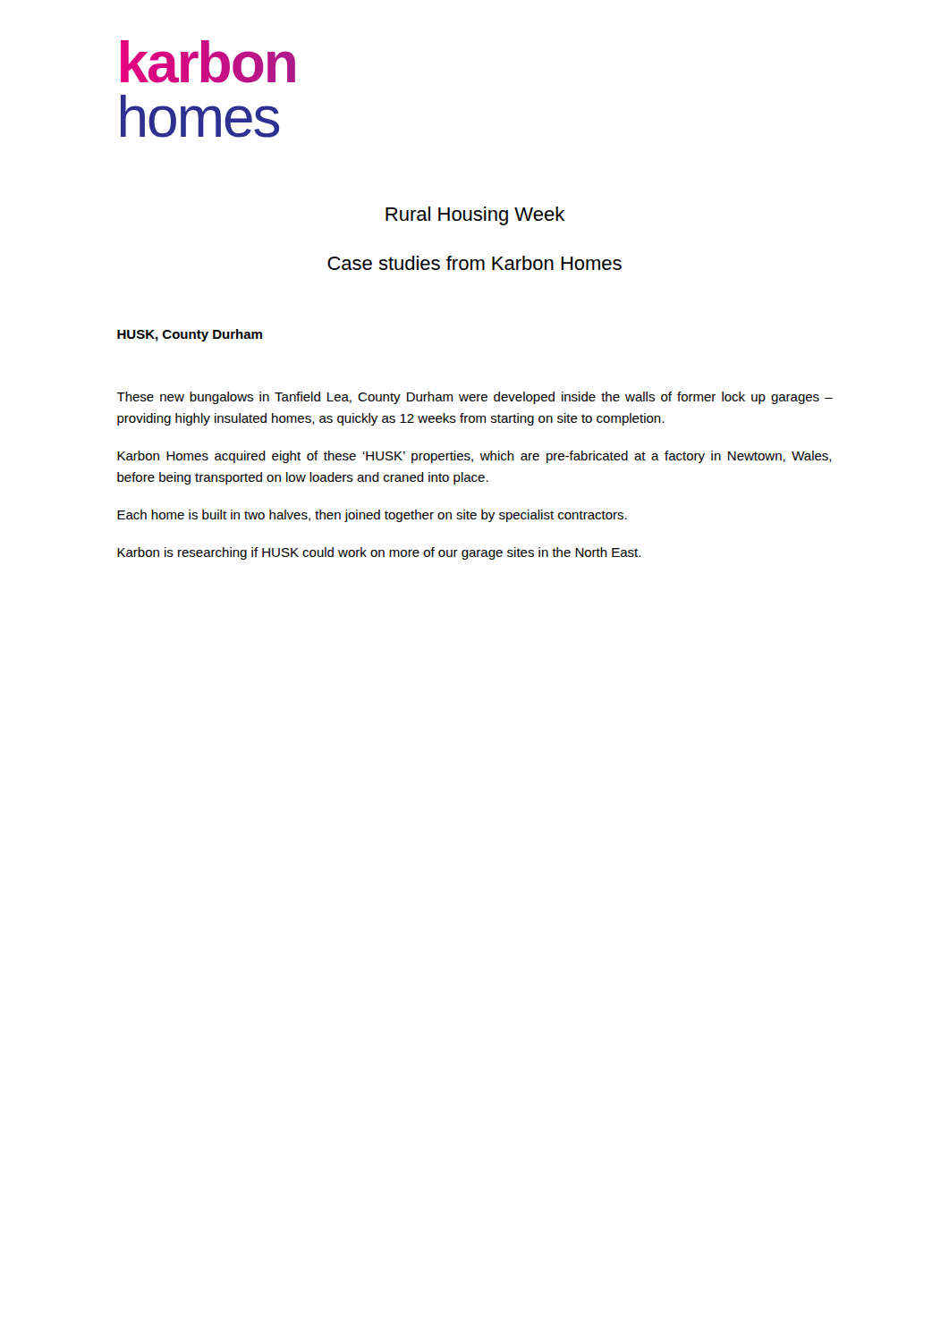karbon homes
Rural Housing Week Case studies from Karbon Homes
HUSK, County Durham
These new bungalows in Tanfield Lea, County Durham were developed inside the walls of former lock up garages – providing highly insulated homes, as quickly as 12 weeks from starting on site to completion.
Karbon Homes acquired eight of these ‘HUSK’ properties, which are pre-fabricated at a factory in Newtown, Wales, before being transported on low loaders and craned into place.
Each home is built in two halves, then joined together on site by specialist contractors.
Karbon is researching if HUSK could work on more of our garage sites in the North East.